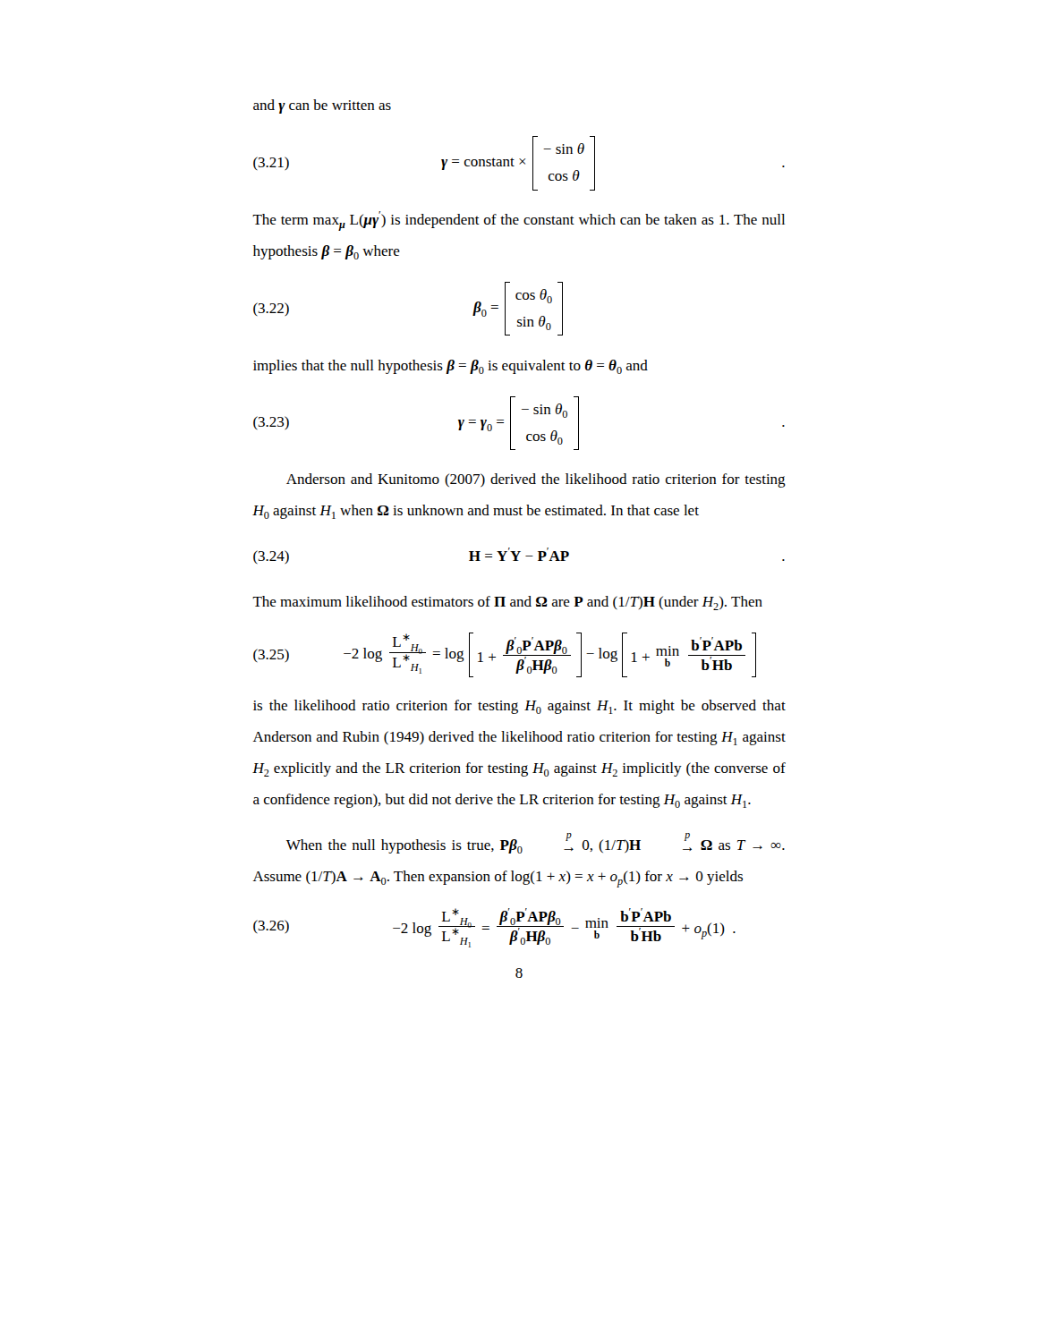and γ can be written as
(3.21)
γ = constant × − sin θ cos θ
.
The term maxμ L(μγ′) is independent of the constant which can be taken as 1. The null hypothesis β = β0 where
(3.22)
β0 = cos θ0 sin θ0
implies that the null hypothesis β = β0 is equivalent to θ = θ0 and
(3.23)
γ = γ0 = − sin θ0 cos θ0
.
Anderson and Kunitomo (2007) derived the likelihood ratio criterion for testing H0 against H1 when Ω is unknown and must be estimated. In that case let
(3.24)
H = Y′Y − P′AP
.
The maximum likelihood estimators of Π and Ω are P and (1/T)H (under H2). Then
(3.25)
−2 log L∗H0 L∗H1 = log 1 + β′0P′AP β0 β′0Hβ0 − log 1 + min b b′P′APb b′Hb
is the likelihood ratio criterion for testing H0 against H1. It might be observed that Anderson and Rubin (1949) derived the likelihood ratio criterion for testing H1 against H2 explicitly and the LR criterion for testing H0 against H2 implicitly (the converse of a confidence region), but did not derive the LR criterion for testing H0 against H1.
When the null hypothesis is true, Pβ0 p→ 0, (1/T)H p→ Ω as T → ∞. Assume (1/T)A → A0. Then expansion of log(1 + x) = x + op(1) for x → 0 yields
(3.26)
−2 log L∗H0 L∗H1 = β′0P′AP β0 β′0Hβ0 − min b b′P′APb b′Hb + op(1) .
8